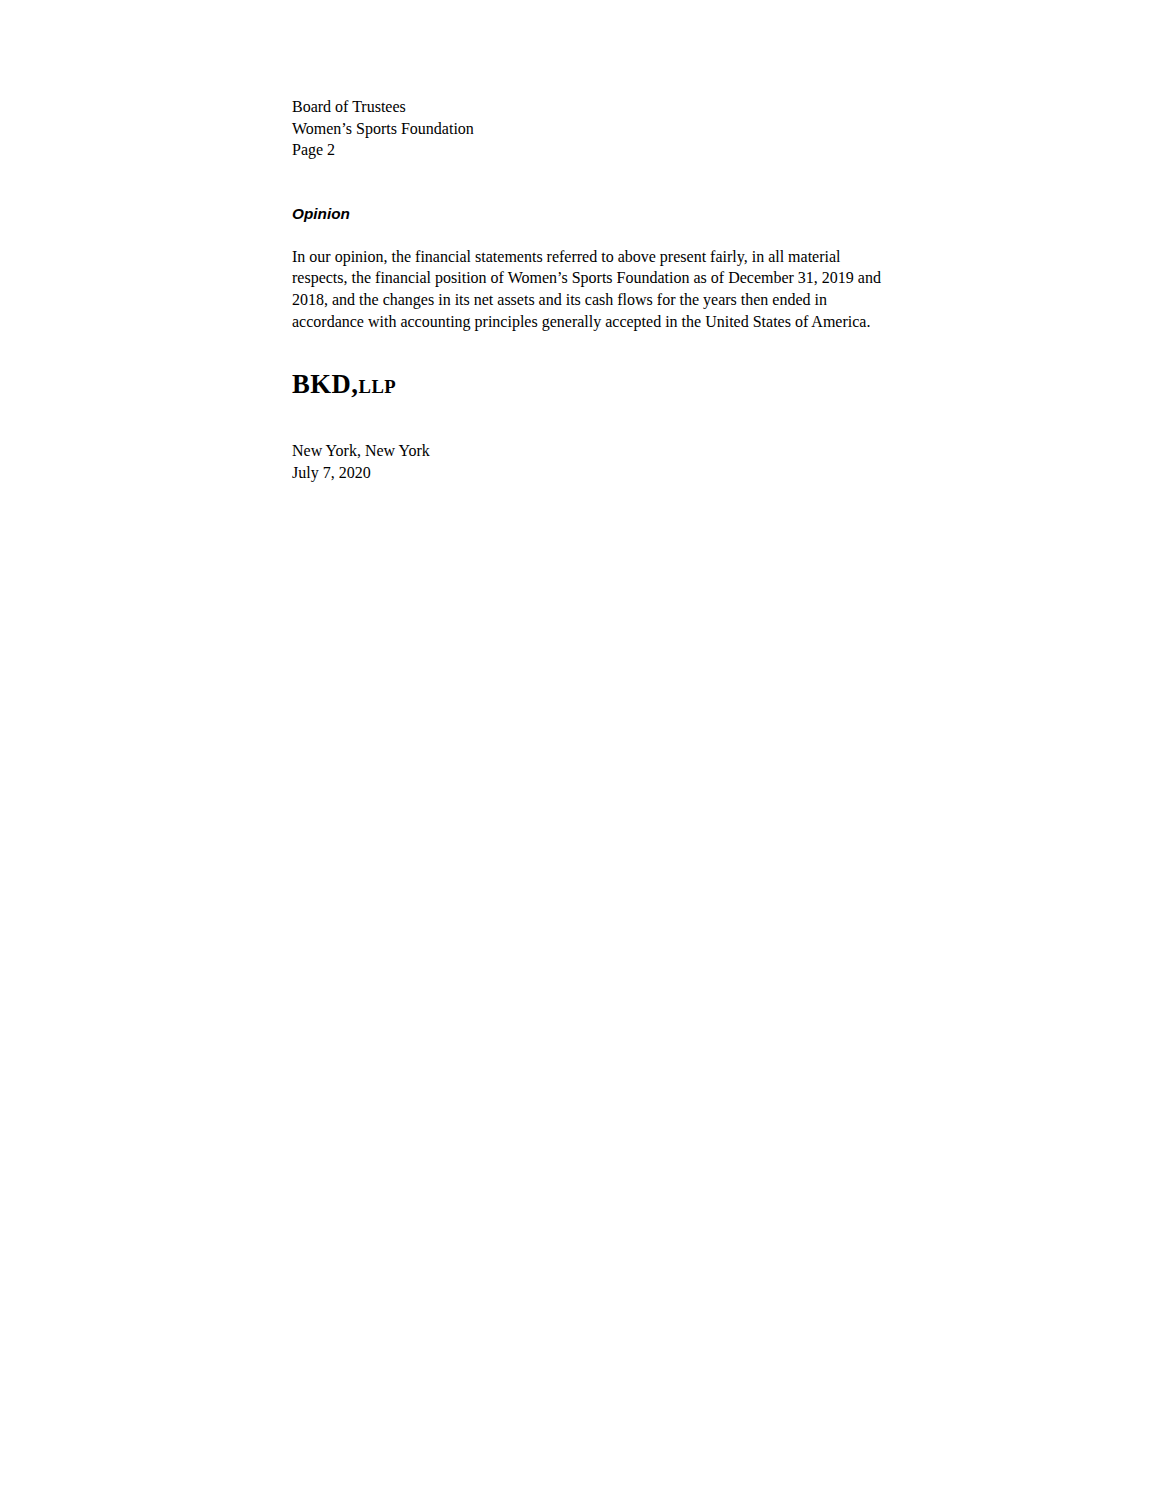Board of Trustees
Women’s Sports Foundation
Page 2
Opinion
In our opinion, the financial statements referred to above present fairly, in all material respects, the financial position of Women’s Sports Foundation as of December 31, 2019 and 2018, and the changes in its net assets and its cash flows for the years then ended in accordance with accounting principles generally accepted in the United States of America.
BKD,LLP
New York, New York
July 7, 2020